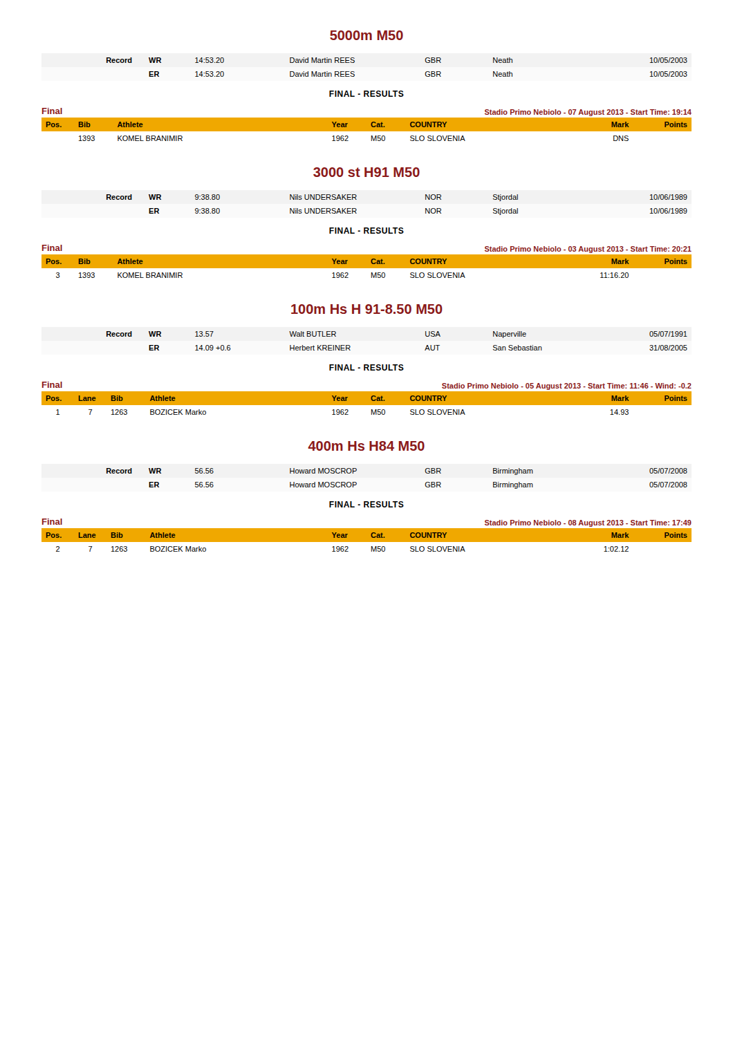5000m M50
| Record | WR | 14:53.20 | David Martin REES | GBR | Neath | 10/05/2003 |
| | ER | 14:53.20 | David Martin REES | GBR | Neath | 10/05/2003 |
FINAL - RESULTS
Final
Stadio Primo Nebiolo - 07 August 2013 - Start Time: 19:14
| Pos. | Bib | Athlete | Year | Cat. | COUNTRY | Mark | Points |
| --- | --- | --- | --- | --- | --- | --- | --- |
| | 1393 | KOMEL BRANIMIR | 1962 | M50 | SLO SLOVENIA | DNS | |
3000 st H91 M50
| Record | WR | 9:38.80 | Nils UNDERSAKER | NOR | Stjordal | 10/06/1989 |
| | ER | 9:38.80 | Nils UNDERSAKER | NOR | Stjordal | 10/06/1989 |
FINAL - RESULTS
Final
Stadio Primo Nebiolo - 03 August 2013 - Start Time: 20:21
| Pos. | Bib | Athlete | Year | Cat. | COUNTRY | Mark | Points |
| --- | --- | --- | --- | --- | --- | --- | --- |
| 3 | 1393 | KOMEL BRANIMIR | 1962 | M50 | SLO SLOVENIA | 11:16.20 | |
100m Hs H 91-8.50 M50
| Record | WR | 13.57 | Walt BUTLER | USA | Naperville | 05/07/1991 |
| | ER | 14.09 +0.6 | Herbert KREINER | AUT | San Sebastian | 31/08/2005 |
FINAL - RESULTS
Final
Stadio Primo Nebiolo - 05 August 2013 - Start Time: 11:46 - Wind: -0.2
| Pos. | Lane | Bib | Athlete | Year | Cat. | COUNTRY | Mark | Points |
| --- | --- | --- | --- | --- | --- | --- | --- | --- |
| 1 | 7 | 1263 | BOZICEK Marko | 1962 | M50 | SLO SLOVENIA | 14.93 | |
400m Hs H84 M50
| Record | WR | 56.56 | Howard MOSCROP | GBR | Birmingham | 05/07/2008 |
| | ER | 56.56 | Howard MOSCROP | GBR | Birmingham | 05/07/2008 |
FINAL - RESULTS
Final
Stadio Primo Nebiolo - 08 August 2013 - Start Time: 17:49
| Pos. | Lane | Bib | Athlete | Year | Cat. | COUNTRY | Mark | Points |
| --- | --- | --- | --- | --- | --- | --- | --- | --- |
| 2 | 7 | 1263 | BOZICEK Marko | 1962 | M50 | SLO SLOVENIA | 1:02.12 | |